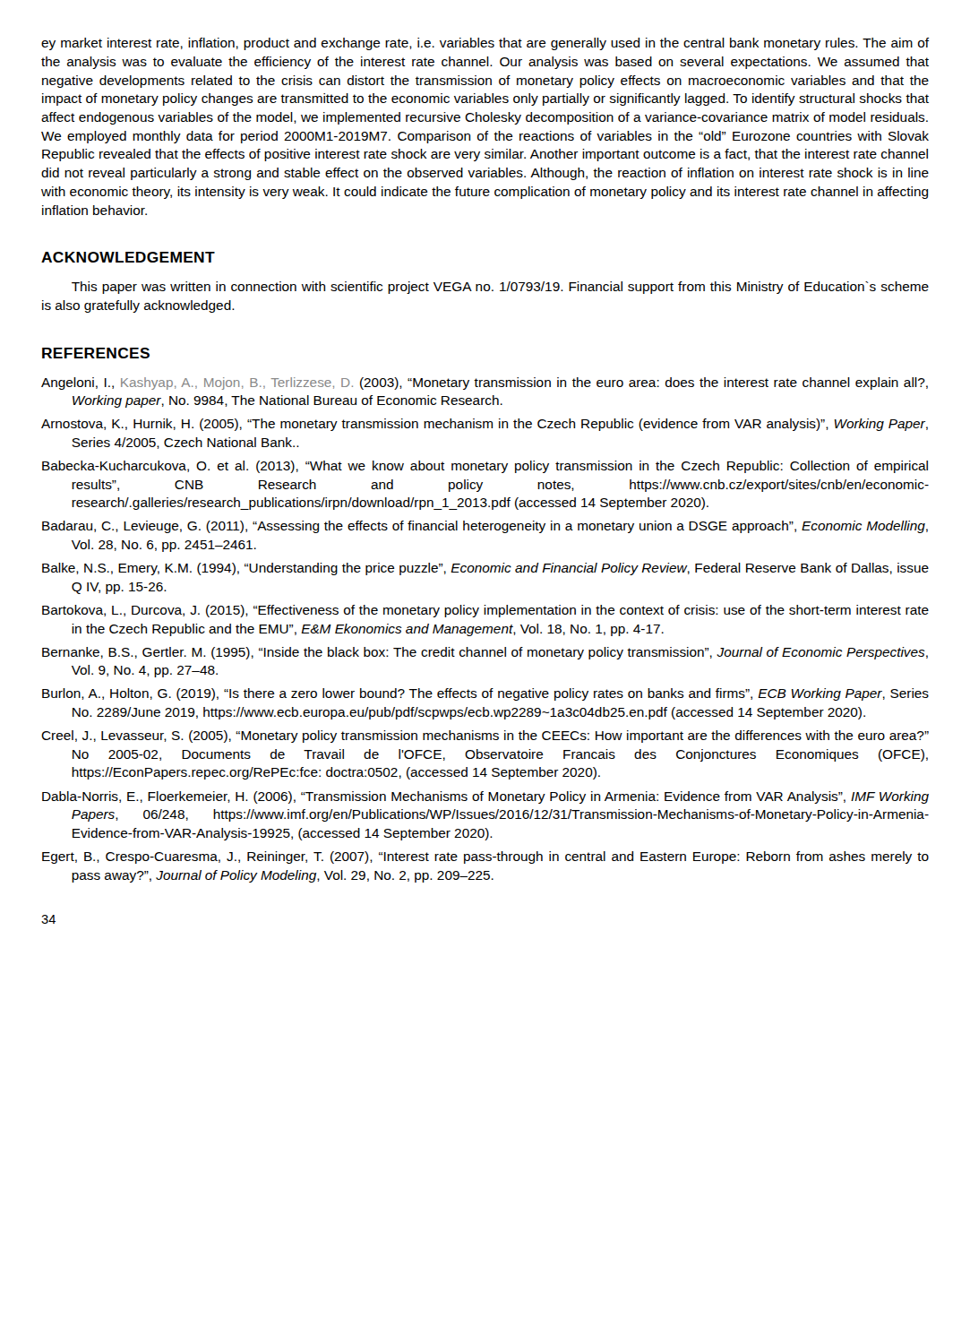ey market interest rate, inflation, product and exchange rate, i.e. variables that are generally used in the central bank monetary rules. The aim of the analysis was to evaluate the efficiency of the interest rate channel. Our analysis was based on several expectations. We assumed that negative developments related to the crisis can distort the transmission of monetary policy effects on macroeconomic variables and that the impact of monetary policy changes are transmitted to the economic variables only partially or significantly lagged. To identify structural shocks that affect endogenous variables of the model, we implemented recursive Cholesky decomposition of a variance-covariance matrix of model residuals. We employed monthly data for period 2000M1-2019M7. Comparison of the reactions of variables in the “old” Eurozone countries with Slovak Republic revealed that the effects of positive interest rate shock are very similar. Another important outcome is a fact, that the interest rate channel did not reveal particularly a strong and stable effect on the observed variables. Although, the reaction of inflation on interest rate shock is in line with economic theory, its intensity is very weak. It could indicate the future complication of monetary policy and its interest rate channel in affecting inflation behavior.
ACKNOWLEDGEMENT
This paper was written in connection with scientific project VEGA no. 1/0793/19. Financial support from this Ministry of Education`s scheme is also gratefully acknowledged.
REFERENCES
Angeloni, I., Kashyap, A., Mojon, B., Terlizzese, D. (2003), “Monetary transmission in the euro area: does the interest rate channel explain all?, Working paper, No. 9984, The National Bureau of Economic Research.
Arnostova, K., Hurnik, H. (2005), “The monetary transmission mechanism in the Czech Republic (evidence from VAR analysis)”, Working Paper, Series 4/2005, Czech National Bank..
Babecka-Kucharcukova, O. et al. (2013), “What we know about monetary policy transmission in the Czech Republic: Collection of empirical results”, CNB Research and policy notes, https://www.cnb.cz/export/sites/cnb/en/economic-research/.galleries/research_publications/irpn/download/rpn_1_2013.pdf (accessed 14 September 2020).
Badarau, C., Levieuge, G. (2011), “Assessing the effects of financial heterogeneity in a monetary union a DSGE approach”, Economic Modelling, Vol. 28, No. 6, pp. 2451–2461.
Balke, N.S., Emery, K.M. (1994), “Understanding the price puzzle”, Economic and Financial Policy Review, Federal Reserve Bank of Dallas, issue Q IV, pp. 15-26.
Bartokova, L., Durcova, J. (2015), “Effectiveness of the monetary policy implementation in the context of crisis: use of the short-term interest rate in the Czech Republic and the EMU”, E&M Ekonomics and Management, Vol. 18, No. 1, pp. 4-17.
Bernanke, B.S., Gertler. M. (1995), “Inside the black box: The credit channel of monetary policy transmission”, Journal of Economic Perspectives, Vol. 9, No. 4, pp. 27–48.
Burlon, A., Holton, G. (2019), “Is there a zero lower bound? The effects of negative policy rates on banks and firms”, ECB Working Paper, Series No. 2289/June 2019, https://www.ecb.europa.eu/pub/pdf/scpwps/ecb.wp2289~1a3c04db25.en.pdf (accessed 14 September 2020).
Creel, J., Levasseur, S. (2005), “Monetary policy transmission mechanisms in the CEECs: How important are the differences with the euro area?” No 2005-02, Documents de Travail de l'OFCE, Observatoire Francais des Conjonctures Economiques (OFCE), https://EconPapers.repec.org/RePEc:fce: doctra:0502, (accessed 14 September 2020).
Dabla-Norris, E., Floerkemeier, H. (2006), “Transmission Mechanisms of Monetary Policy in Armenia: Evidence from VAR Analysis”, IMF Working Papers, 06/248, https://www.imf.org/en/Publications/WP/Issues/2016/12/31/Transmission-Mechanisms-of-Monetary-Policy-in-Armenia-Evidence-from-VAR-Analysis-19925, (accessed 14 September 2020).
Egert, B., Crespo-Cuaresma, J., Reininger, T. (2007), “Interest rate pass-through in central and Eastern Europe: Reborn from ashes merely to pass away?”, Journal of Policy Modeling, Vol. 29, No. 2, pp. 209–225.
34